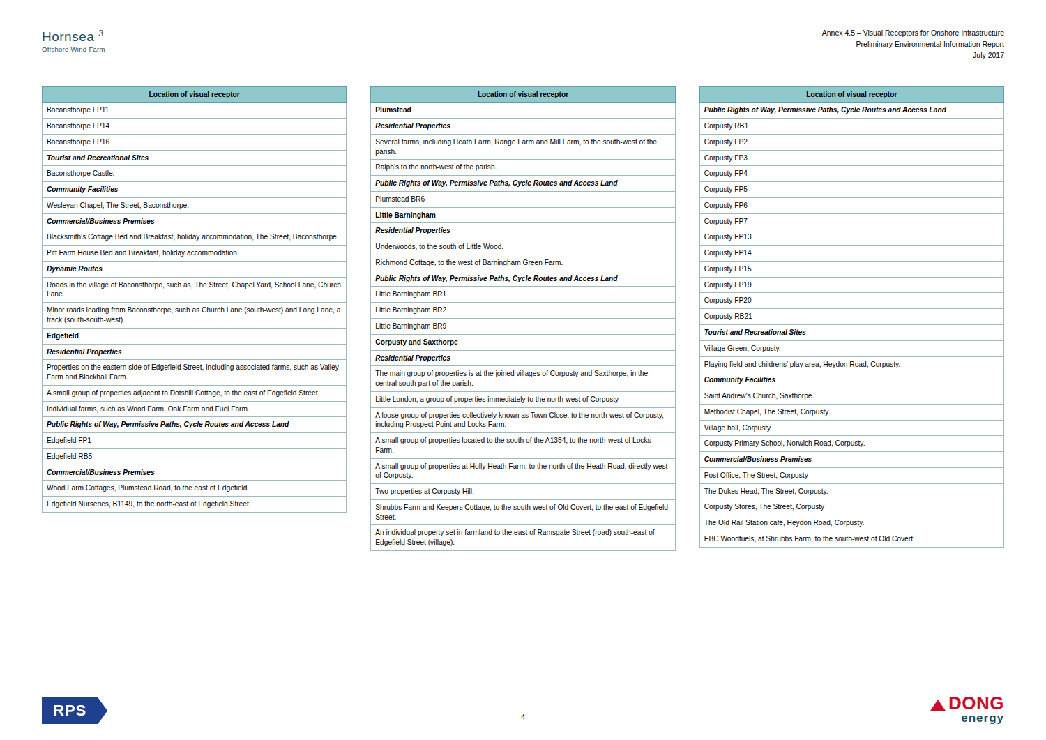Hornsea 3
Offshore Wind Farm
Annex 4.5 – Visual Receptors for Onshore Infrastructure
Preliminary Environmental Information Report
July 2017
| Location of visual receptor |
| --- |
| Baconsthorpe FP11 |
| Baconsthorpe FP14 |
| Baconsthorpe FP16 |
| Tourist and Recreational Sites |
| Baconsthorpe Castle. |
| Community Facilities |
| Wesleyan Chapel, The Street, Baconsthorpe. |
| Commercial/Business Premises |
| Blacksmith's Cottage Bed and Breakfast, holiday accommodation, The Street, Baconsthorpe. |
| Pitt Farm House Bed and Breakfast, holiday accommodation. |
| Dynamic Routes |
| Roads in the village of Baconsthorpe, such as, The Street, Chapel Yard, School Lane, Church Lane. |
| Minor roads leading from Baconsthorpe, such as Church Lane (south-west) and Long Lane, a track (south-south-west). |
| Edgefield |
| Residential Properties |
| Properties on the eastern side of Edgefield Street, including associated farms, such as Valley Farm and Blackhall Farm. |
| A small group of properties adjacent to Dotshill Cottage, to the east of Edgefield Street. |
| Individual farms, such as Wood Farm, Oak Farm and Fuel Farm. |
| Public Rights of Way, Permissive Paths, Cycle Routes and Access Land |
| Edgefield FP1 |
| Edgefield RB5 |
| Commercial/Business Premises |
| Wood Farm Cottages, Plumstead Road, to the east of Edgefield. |
| Edgefield Nurseries, B1149, to the north-east of Edgefield Street. |
| Location of visual receptor |
| --- |
| Plumstead |
| Residential Properties |
| Several farms, including Heath Farm, Range Farm and Mill Farm, to the south-west of the parish. |
| Ralph's to the north-west of the parish. |
| Public Rights of Way, Permissive Paths, Cycle Routes and Access Land |
| Plumstead BR6 |
| Little Barningham |
| Residential Properties |
| Underwoods, to the south of Little Wood. |
| Richmond Cottage, to the west of Barningham Green Farm. |
| Public Rights of Way, Permissive Paths, Cycle Routes and Access Land |
| Little Barningham BR1 |
| Little Barningham BR2 |
| Little Barningham BR9 |
| Corpusty and Saxthorpe |
| Residential Properties |
| The main group of properties is at the joined villages of Corpusty and Saxthorpe, in the central south part of the parish. |
| Little London, a group of properties immediately to the north-west of Corpusty |
| A loose group of properties collectively known as Town Close, to the north-west of Corpusty, including Prospect Point and Locks Farm. |
| A small group of properties located to the south of the A1354, to the north-west of Locks Farm. |
| A small group of properties at Holly Heath Farm, to the north of the Heath Road, directly west of Corpusty. |
| Two properties at Corpusty Hill. |
| Shrubbs Farm and Keepers Cottage, to the south-west of Old Covert, to the east of Edgefield Street. |
| An individual property set in farmland to the east of Ramsgate Street (road) south-east of Edgefield Street (village). |
| Location of visual receptor |
| --- |
| Public Rights of Way, Permissive Paths, Cycle Routes and Access Land |
| Corpusty RB1 |
| Corpusty FP2 |
| Corpusty FP3 |
| Corpusty FP4 |
| Corpusty FP5 |
| Corpusty FP6 |
| Corpusty FP7 |
| Corpusty FP13 |
| Corpusty FP14 |
| Corpusty FP15 |
| Corpusty FP19 |
| Corpusty FP20 |
| Corpusty RB21 |
| Tourist and Recreational Sites |
| Village Green, Corpusty. |
| Playing field and childrens' play area, Heydon Road, Corpusty. |
| Community Facilities |
| Saint Andrew's Church, Saxthorpe. |
| Methodist Chapel, The Street, Corpusty. |
| Village hall, Corpusty. |
| Corpusty Primary School, Norwich Road, Corpusty. |
| Commercial/Business Premises |
| Post Office, The Street, Corpusty |
| The Dukes Head, The Street, Corpusty. |
| Corpusty Stores, The Street, Corpusty |
| The Old Rail Station café, Heydon Road, Corpusty. |
| EBC Woodfuels, at Shrubbs Farm, to the south-west of Old Covert |
4
RPS
DONG
energy